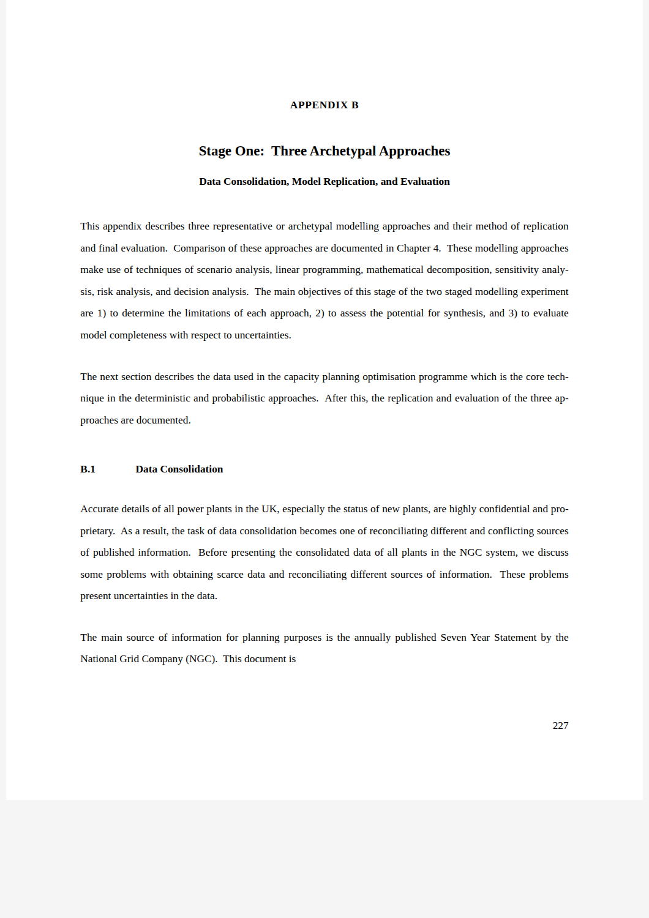APPENDIX B
Stage One: Three Archetypal Approaches
Data Consolidation, Model Replication, and Evaluation
This appendix describes three representative or archetypal modelling approaches and their method of replication and final evaluation. Comparison of these approaches are documented in Chapter 4. These modelling approaches make use of techniques of scenario analysis, linear programming, mathematical decomposition, sensitivity analysis, risk analysis, and decision analysis. The main objectives of this stage of the two staged modelling experiment are 1) to determine the limitations of each approach, 2) to assess the potential for synthesis, and 3) to evaluate model completeness with respect to uncertainties.
The next section describes the data used in the capacity planning optimisation programme which is the core technique in the deterministic and probabilistic approaches. After this, the replication and evaluation of the three approaches are documented.
B.1 Data Consolidation
Accurate details of all power plants in the UK, especially the status of new plants, are highly confidential and proprietary. As a result, the task of data consolidation becomes one of reconciliating different and conflicting sources of published information. Before presenting the consolidated data of all plants in the NGC system, we discuss some problems with obtaining scarce data and reconciliating different sources of information. These problems present uncertainties in the data.
The main source of information for planning purposes is the annually published Seven Year Statement by the National Grid Company (NGC). This document is
227